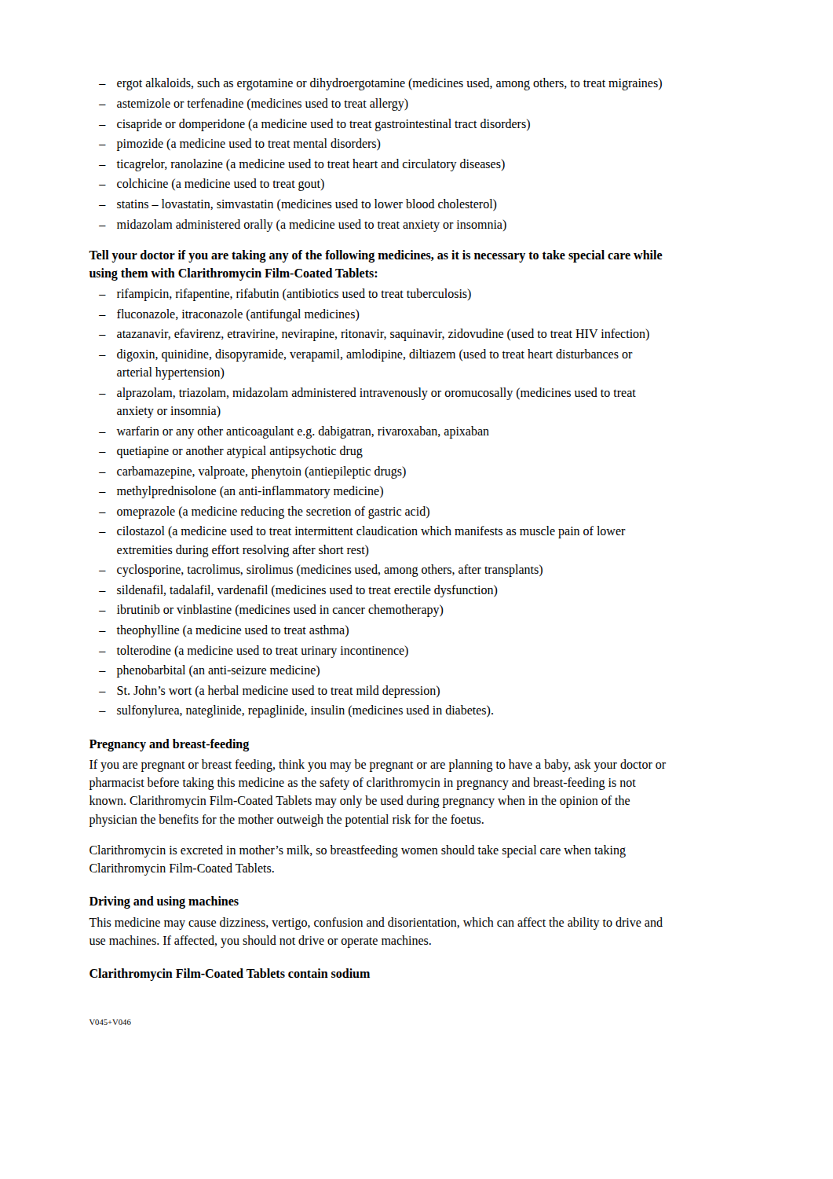ergot alkaloids, such as ergotamine or dihydroergotamine (medicines used, among others, to treat migraines)
astemizole or terfenadine (medicines used to treat allergy)
cisapride or domperidone (a medicine used to treat gastrointestinal tract disorders)
pimozide (a medicine used to treat mental disorders)
ticagrelor, ranolazine (a medicine used to treat heart and circulatory diseases)
colchicine (a medicine used to treat gout)
statins – lovastatin, simvastatin (medicines used to lower blood cholesterol)
midazolam administered orally (a medicine used to treat anxiety or insomnia)
Tell your doctor if you are taking any of the following medicines, as it is necessary to take special care while using them with Clarithromycin Film-Coated Tablets:
rifampicin, rifapentine, rifabutin (antibiotics used to treat tuberculosis)
fluconazole, itraconazole (antifungal medicines)
atazanavir, efavirenz, etravirine, nevirapine, ritonavir, saquinavir, zidovudine (used to treat HIV infection)
digoxin, quinidine, disopyramide, verapamil, amlodipine, diltiazem (used to treat heart disturbances or arterial hypertension)
alprazolam, triazolam, midazolam administered intravenously or oromucosally (medicines used to treat anxiety or insomnia)
warfarin or any other anticoagulant e.g. dabigatran, rivaroxaban, apixaban
quetiapine or another atypical antipsychotic drug
carbamazepine, valproate, phenytoin (antiepileptic drugs)
methylprednisolone (an anti-inflammatory medicine)
omeprazole (a medicine reducing the secretion of gastric acid)
cilostazol (a medicine used to treat intermittent claudication which manifests as muscle pain of lower extremities during effort resolving after short rest)
cyclosporine, tacrolimus, sirolimus (medicines used, among others, after transplants)
sildenafil, tadalafil, vardenafil (medicines used to treat erectile dysfunction)
ibrutinib or vinblastine (medicines used in cancer chemotherapy)
theophylline (a medicine used to treat asthma)
tolterodine (a medicine used to treat urinary incontinence)
phenobarbital (an anti-seizure medicine)
St. John’s wort (a herbal medicine used to treat mild depression)
sulfonylurea, nateglinide, repaglinide, insulin (medicines used in diabetes).
Pregnancy and breast-feeding
If you are pregnant or breast feeding, think you may be pregnant or are planning to have a baby, ask your doctor or pharmacist before taking this medicine as the safety of clarithromycin in pregnancy and breast-feeding is not known. Clarithromycin Film-Coated Tablets may only be used during pregnancy when in the opinion of the physician the benefits for the mother outweigh the potential risk for the foetus.
Clarithromycin is excreted in mother’s milk, so breastfeeding women should take special care when taking Clarithromycin Film-Coated Tablets.
Driving and using machines
This medicine may cause dizziness, vertigo, confusion and disorientation, which can affect the ability to drive and use machines. If affected, you should not drive or operate machines.
Clarithromycin Film-Coated Tablets contain sodium
V045+V046